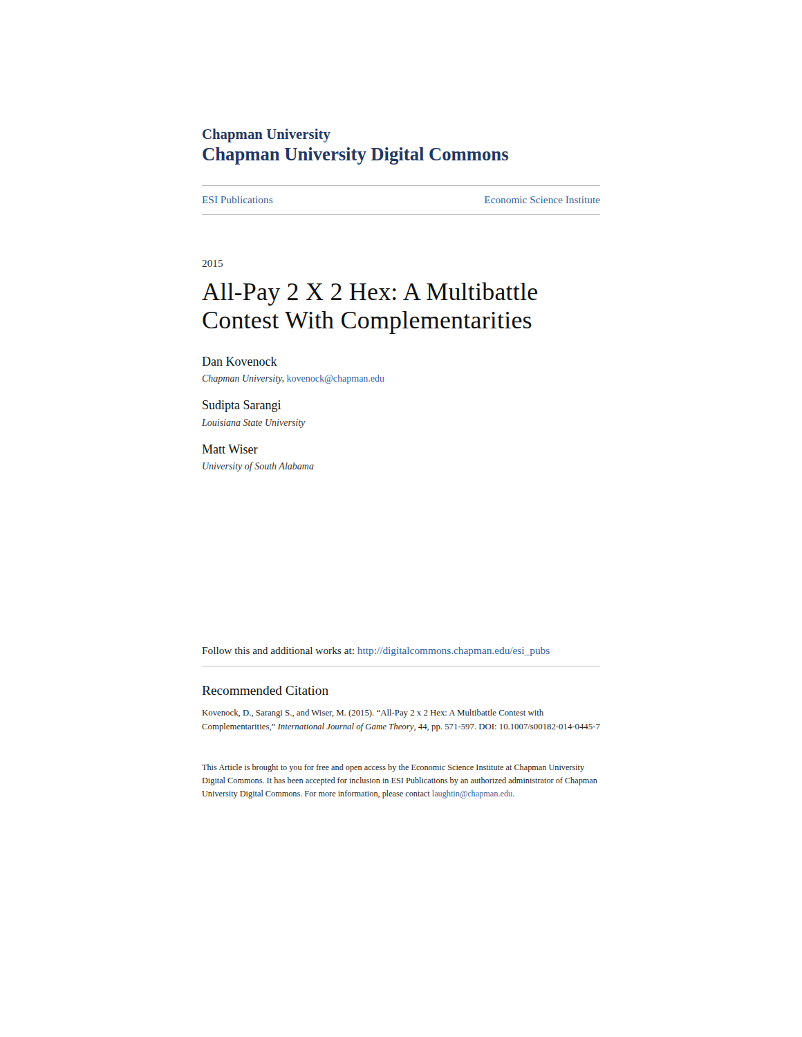Chapman University
Chapman University Digital Commons
ESI Publications
Economic Science Institute
2015
All-Pay 2 X 2 Hex: A Multibattle Contest With Complementarities
Dan Kovenock
Chapman University, kovenock@chapman.edu
Sudipta Sarangi
Louisiana State University
Matt Wiser
University of South Alabama
Follow this and additional works at: http://digitalcommons.chapman.edu/esi_pubs
Recommended Citation
Kovenock, D., Sarangi S., and Wiser, M. (2015). “All-Pay 2 x 2 Hex: A Multibattle Contest with Complementarities,” International Journal of Game Theory, 44, pp. 571-597. DOI: 10.1007/s00182-014-0445-7
This Article is brought to you for free and open access by the Economic Science Institute at Chapman University Digital Commons. It has been accepted for inclusion in ESI Publications by an authorized administrator of Chapman University Digital Commons. For more information, please contact laughtin@chapman.edu.